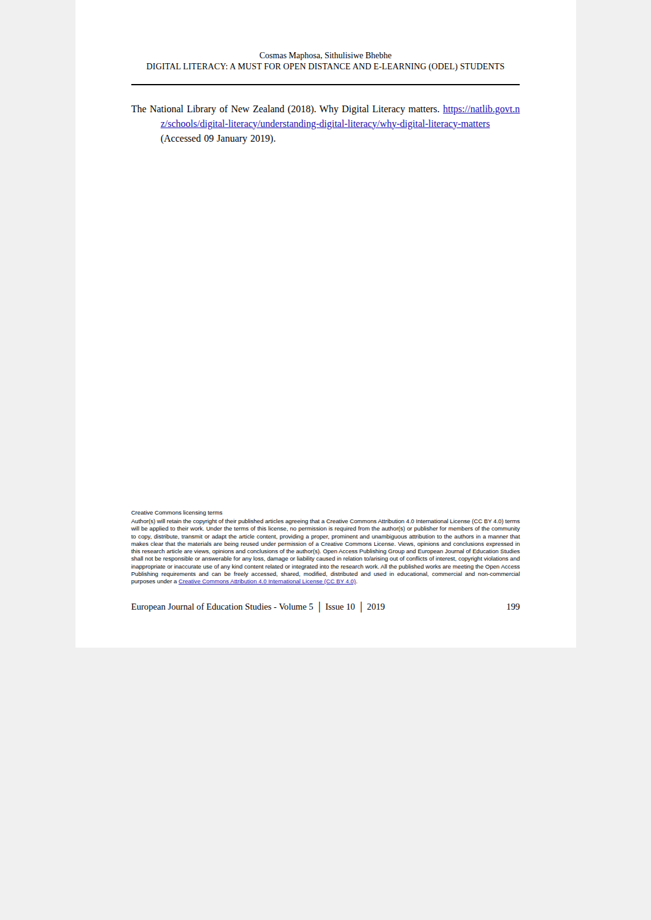Cosmas Maphosa, Sithulisiwe Bhebhe DIGITAL LITERACY: A MUST FOR OPEN DISTANCE AND E-LEARNING (ODEL) STUDENTS
The National Library of New Zealand (2018). Why Digital Literacy matters. https://natlib.govt.nz/schools/digital-literacy/understanding-digital-literacy/why-digital-literacy-matters (Accessed 09 January 2019).
Creative Commons licensing terms Author(s) will retain the copyright of their published articles agreeing that a Creative Commons Attribution 4.0 International License (CC BY 4.0) terms will be applied to their work. Under the terms of this license, no permission is required from the author(s) or publisher for members of the community to copy, distribute, transmit or adapt the article content, providing a proper, prominent and unambiguous attribution to the authors in a manner that makes clear that the materials are being reused under permission of a Creative Commons License. Views, opinions and conclusions expressed in this research article are views, opinions and conclusions of the author(s). Open Access Publishing Group and European Journal of Education Studies shall not be responsible or answerable for any loss, damage or liability caused in relation to/arising out of conflicts of interest, copyright violations and inappropriate or inaccurate use of any kind content related or integrated into the research work. All the published works are meeting the Open Access Publishing requirements and can be freely accessed, shared, modified, distributed and used in educational, commercial and non-commercial purposes under a Creative Commons Attribution 4.0 International License (CC BY 4.0).
European Journal of Education Studies - Volume 5 │ Issue 10 │ 2019 199